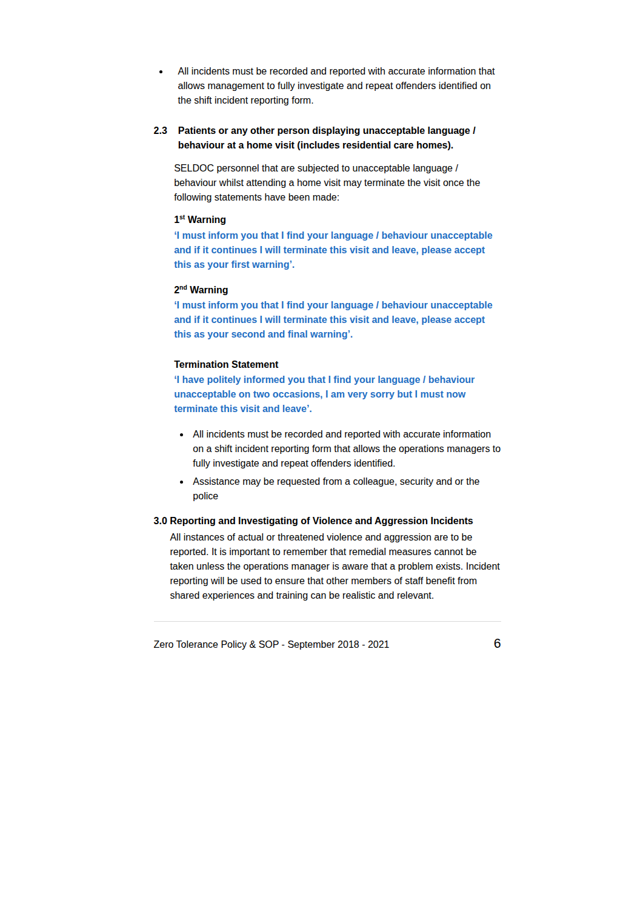All incidents must be recorded and reported with accurate information that allows management to fully investigate and repeat offenders identified on the shift incident reporting form.
2.3 Patients or any other person displaying unacceptable language / behaviour at a home visit (includes residential care homes).
SELDOC personnel that are subjected to unacceptable language / behaviour whilst attending a home visit may terminate the visit once the following statements have been made:
1st Warning
‘I must inform you that I find your language / behaviour unacceptable and if it continues I will terminate this visit and leave, please accept this as your first warning’.
2nd Warning
‘I must inform you that I find your language / behaviour unacceptable and if it continues I will terminate this visit and leave, please accept this as your second and final warning’.
Termination Statement
‘I have politely informed you that I find your language / behaviour unacceptable on two occasions, I am very sorry but I must now terminate this visit and leave’.
All incidents must be recorded and reported with accurate information on a shift incident reporting form that allows the operations managers to fully investigate and repeat offenders identified.
Assistance may be requested from a colleague, security and or the police
3.0 Reporting and Investigating of Violence and Aggression Incidents
All instances of actual or threatened violence and aggression are to be reported. It is important to remember that remedial measures cannot be taken unless the operations manager is aware that a problem exists. Incident reporting will be used to ensure that other members of staff benefit from shared experiences and training can be realistic and relevant.
Zero Tolerance Policy & SOP - September 2018 - 2021 6